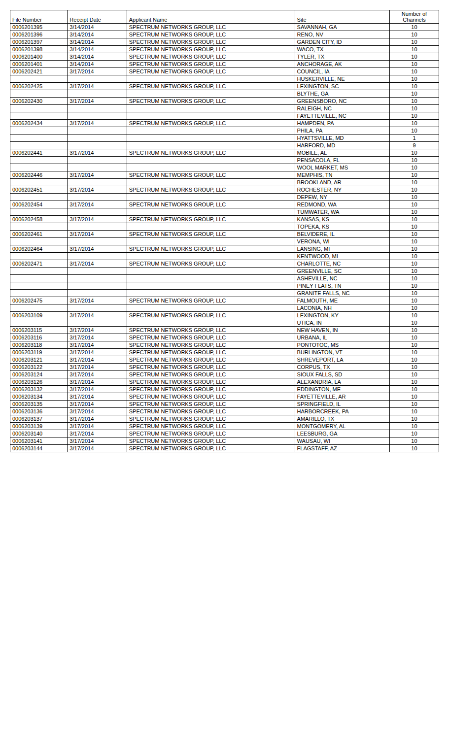| File Number | Receipt Date | Applicant Name | Site | Number of Channels |
| --- | --- | --- | --- | --- |
| 0006201395 | 3/14/2014 | SPECTRUM NETWORKS GROUP, LLC | SAVANNAH, GA | 10 |
| 0006201396 | 3/14/2014 | SPECTRUM NETWORKS GROUP, LLC | RENO, NV | 10 |
| 0006201397 | 3/14/2014 | SPECTRUM NETWORKS GROUP, LLC | GARDEN CITY, ID | 10 |
| 0006201398 | 3/14/2014 | SPECTRUM NETWORKS GROUP, LLC | WACO, TX | 10 |
| 0006201400 | 3/14/2014 | SPECTRUM NETWORKS GROUP, LLC | TYLER, TX | 10 |
| 0006201401 | 3/14/2014 | SPECTRUM NETWORKS GROUP, LLC | ANCHORAGE, AK | 10 |
| 0006202421 | 3/17/2014 | SPECTRUM NETWORKS GROUP, LLC | COUNCIL, IA | 10 |
| | | | HUSKERVILLE, NE | 10 |
| 0006202425 | 3/17/2014 | SPECTRUM NETWORKS GROUP, LLC | LEXINGTON, SC | 10 |
| | | | BLYTHE, GA | 10 |
| 0006202430 | 3/17/2014 | SPECTRUM NETWORKS GROUP, LLC | GREENSBORO, NC | 10 |
| | | | RALEIGH, NC | 10 |
| | | | FAYETTEVILLE, NC | 10 |
| 0006202434 | 3/17/2014 | SPECTRUM NETWORKS GROUP, LLC | HAMPDEN, PA | 10 |
| | | | PHILA. PA | 10 |
| | | | HYATTSVILLE, MD | 1 |
| | | | HARFORD, MD | 9 |
| 0006202441 | 3/17/2014 | SPECTRUM NETWORKS GROUP, LLC | MOBILE, AL | 10 |
| | | | PENSACOLA, FL | 10 |
| | | | WOOL MARKET, MS | 10 |
| 0006202446 | 3/17/2014 | SPECTRUM NETWORKS GROUP, LLC | MEMPHIS, TN | 10 |
| | | | BROOKLAND, AR | 10 |
| 0006202451 | 3/17/2014 | SPECTRUM NETWORKS GROUP, LLC | ROCHESTER, NY | 10 |
| | | | DEPEW, NY | 10 |
| 0006202454 | 3/17/2014 | SPECTRUM NETWORKS GROUP, LLC | REDMOND, WA | 10 |
| | | | TUMWATER, WA | 10 |
| 0006202458 | 3/17/2014 | SPECTRUM NETWORKS GROUP, LLC | KANSAS, KS | 10 |
| | | | TOPEKA, KS | 10 |
| 0006202461 | 3/17/2014 | SPECTRUM NETWORKS GROUP, LLC | BELVIDERE, IL | 10 |
| | | | VERONA, WI | 10 |
| 0006202464 | 3/17/2014 | SPECTRUM NETWORKS GROUP, LLC | LANSING, MI | 10 |
| | | | KENTWOOD, MI | 10 |
| 0006202471 | 3/17/2014 | SPECTRUM NETWORKS GROUP, LLC | CHARLOTTE, NC | 10 |
| | | | GREENVILLE, SC | 10 |
| | | | ASHEVILLE, NC | 10 |
| | | | PINEY FLATS, TN | 10 |
| | | | GRANITE FALLS, NC | 10 |
| 0006202475 | 3/17/2014 | SPECTRUM NETWORKS GROUP, LLC | FALMOUTH, ME | 10 |
| | | | LACONIA, NH | 10 |
| 0006203109 | 3/17/2014 | SPECTRUM NETWORKS GROUP, LLC | LEXINGTON, KY | 10 |
| | | | UTICA, IN | 10 |
| 0006203115 | 3/17/2014 | SPECTRUM NETWORKS GROUP, LLC | NEW HAVEN, IN | 10 |
| 0006203116 | 3/17/2014 | SPECTRUM NETWORKS GROUP, LLC | URBANA, IL | 10 |
| 0006203118 | 3/17/2014 | SPECTRUM NETWORKS GROUP, LLC | PONTOTOC, MS | 10 |
| 0006203119 | 3/17/2014 | SPECTRUM NETWORKS GROUP, LLC | BURLINGTON, VT | 10 |
| 0006203121 | 3/17/2014 | SPECTRUM NETWORKS GROUP, LLC | SHREVEPORT, LA | 10 |
| 0006203122 | 3/17/2014 | SPECTRUM NETWORKS GROUP, LLC | CORPUS, TX | 10 |
| 0006203124 | 3/17/2014 | SPECTRUM NETWORKS GROUP, LLC | SIOUX FALLS, SD | 10 |
| 0006203126 | 3/17/2014 | SPECTRUM NETWORKS GROUP, LLC | ALEXANDRIA, LA | 10 |
| 0006203132 | 3/17/2014 | SPECTRUM NETWORKS GROUP, LLC | EDDINGTON, ME | 10 |
| 0006203134 | 3/17/2014 | SPECTRUM NETWORKS GROUP, LLC | FAYETTEVILLE, AR | 10 |
| 0006203135 | 3/17/2014 | SPECTRUM NETWORKS GROUP, LLC | SPRINGFIELD, IL | 10 |
| 0006203136 | 3/17/2014 | SPECTRUM NETWORKS GROUP, LLC | HARBORCREEK, PA | 10 |
| 0006203137 | 3/17/2014 | SPECTRUM NETWORKS GROUP, LLC | AMARILLO, TX | 10 |
| 0006203139 | 3/17/2014 | SPECTRUM NETWORKS GROUP, LLC | MONTGOMERY, AL | 10 |
| 0006203140 | 3/17/2014 | SPECTRUM NETWORKS GROUP, LLC | LEESBURG, GA | 10 |
| 0006203141 | 3/17/2014 | SPECTRUM NETWORKS GROUP, LLC | WAUSAU, WI | 10 |
| 0006203144 | 3/17/2014 | SPECTRUM NETWORKS GROUP, LLC | FLAGSTAFF, AZ | 10 |